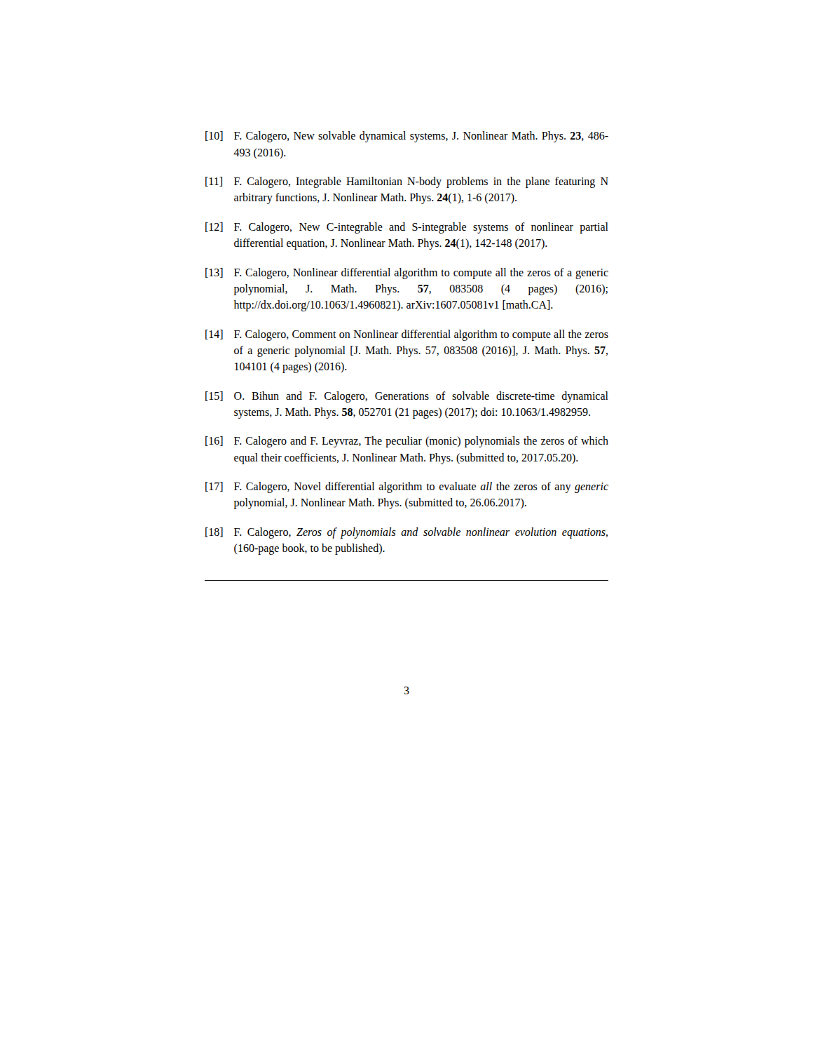[10] F. Calogero, New solvable dynamical systems, J. Nonlinear Math. Phys. 23, 486-493 (2016).
[11] F. Calogero, Integrable Hamiltonian N-body problems in the plane featuring N arbitrary functions, J. Nonlinear Math. Phys. 24(1), 1-6 (2017).
[12] F. Calogero, New C-integrable and S-integrable systems of nonlinear partial differential equation, J. Nonlinear Math. Phys. 24(1), 142-148 (2017).
[13] F. Calogero, Nonlinear differential algorithm to compute all the zeros of a generic polynomial, J. Math. Phys. 57, 083508 (4 pages) (2016); http://dx.doi.org/10.1063/1.4960821). arXiv:1607.05081v1 [math.CA].
[14] F. Calogero, Comment on Nonlinear differential algorithm to compute all the zeros of a generic polynomial [J. Math. Phys. 57, 083508 (2016)], J. Math. Phys. 57, 104101 (4 pages) (2016).
[15] O. Bihun and F. Calogero, Generations of solvable discrete-time dynamical systems, J. Math. Phys. 58, 052701 (21 pages) (2017); doi: 10.1063/1.4982959.
[16] F. Calogero and F. Leyvraz, The peculiar (monic) polynomials the zeros of which equal their coefficients, J. Nonlinear Math. Phys. (submitted to, 2017.05.20).
[17] F. Calogero, Novel differential algorithm to evaluate all the zeros of any generic polynomial, J. Nonlinear Math. Phys. (submitted to, 26.06.2017).
[18] F. Calogero, Zeros of polynomials and solvable nonlinear evolution equations, (160-page book, to be published).
3